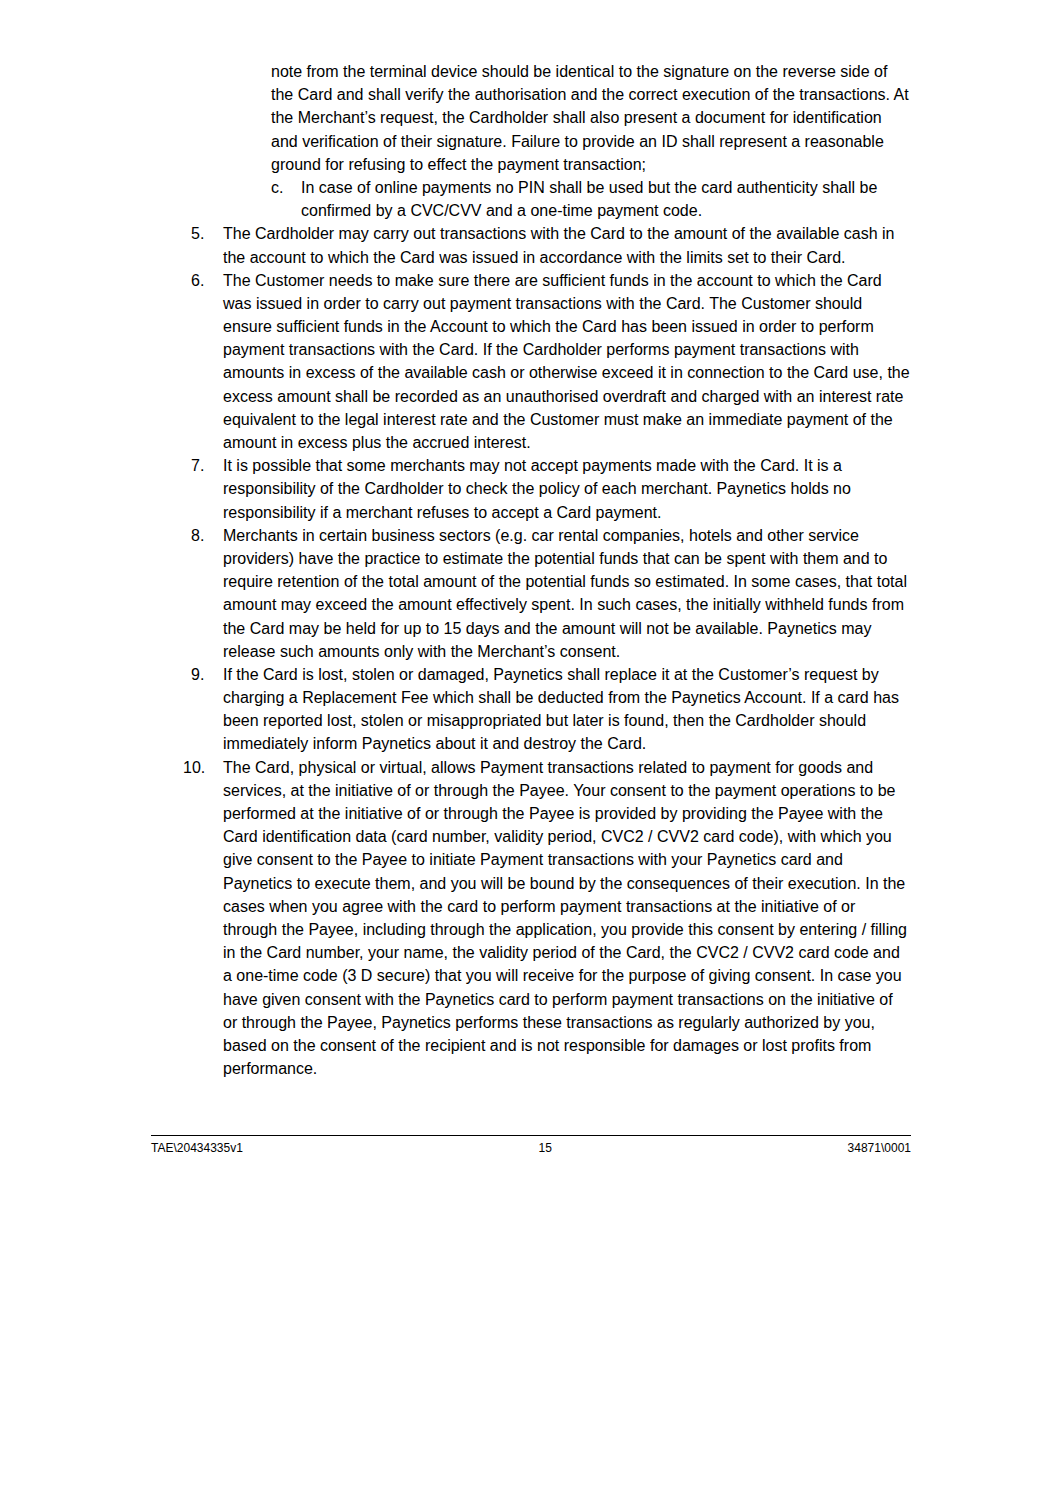note from the terminal device should be identical to the signature on the reverse side of the Card and shall verify the authorisation and the correct execution of the transactions. At the Merchant’s request, the Cardholder shall also present a document for identification and verification of their signature. Failure to provide an ID shall represent a reasonable ground for refusing to effect the payment transaction;
c. In case of online payments no PIN shall be used but the card authenticity shall be confirmed by a CVC/CVV and a one-time payment code.
5. The Cardholder may carry out transactions with the Card to the amount of the available cash in the account to which the Card was issued in accordance with the limits set to their Card.
6. The Customer needs to make sure there are sufficient funds in the account to which the Card was issued in order to carry out payment transactions with the Card. The Customer should ensure sufficient funds in the Account to which the Card has been issued in order to perform payment transactions with the Card. If the Cardholder performs payment transactions with amounts in excess of the available cash or otherwise exceed it in connection to the Card use, the excess amount shall be recorded as an unauthorised overdraft and charged with an interest rate equivalent to the legal interest rate and the Customer must make an immediate payment of the amount in excess plus the accrued interest.
7. It is possible that some merchants may not accept payments made with the Card. It is a responsibility of the Cardholder to check the policy of each merchant. Paynetics holds no responsibility if a merchant refuses to accept a Card payment.
8. Merchants in certain business sectors (e.g. car rental companies, hotels and other service providers) have the practice to estimate the potential funds that can be spent with them and to require retention of the total amount of the potential funds so estimated. In some cases, that total amount may exceed the amount effectively spent. In such cases, the initially withheld funds from the Card may be held for up to 15 days and the amount will not be available. Paynetics may release such amounts only with the Merchant’s consent.
9. If the Card is lost, stolen or damaged, Paynetics shall replace it at the Customer’s request by charging a Replacement Fee which shall be deducted from the Paynetics Account. If a card has been reported lost, stolen or misappropriated but later is found, then the Cardholder should immediately inform Paynetics about it and destroy the Card.
10. The Card, physical or virtual, allows Payment transactions related to payment for goods and services, at the initiative of or through the Payee. Your consent to the payment operations to be performed at the initiative of or through the Payee is provided by providing the Payee with the Card identification data (card number, validity period, CVC2 / CVV2 card code), with which you give consent to the Payee to initiate Payment transactions with your Paynetics card and Paynetics to execute them, and you will be bound by the consequences of their execution. In the cases when you agree with the card to perform payment transactions at the initiative of or through the Payee, including through the application, you provide this consent by entering / filling in the Card number, your name, the validity period of the Card, the CVC2 / CVV2 card code and a one-time code (3 D secure) that you will receive for the purpose of giving consent. In case you have given consent with the Paynetics card to perform payment transactions on the initiative of or through the Payee, Paynetics performs these transactions as regularly authorized by you, based on the consent of the recipient and is not responsible for damages or lost profits from performance.
TAE\20434335v1 15 34871\0001